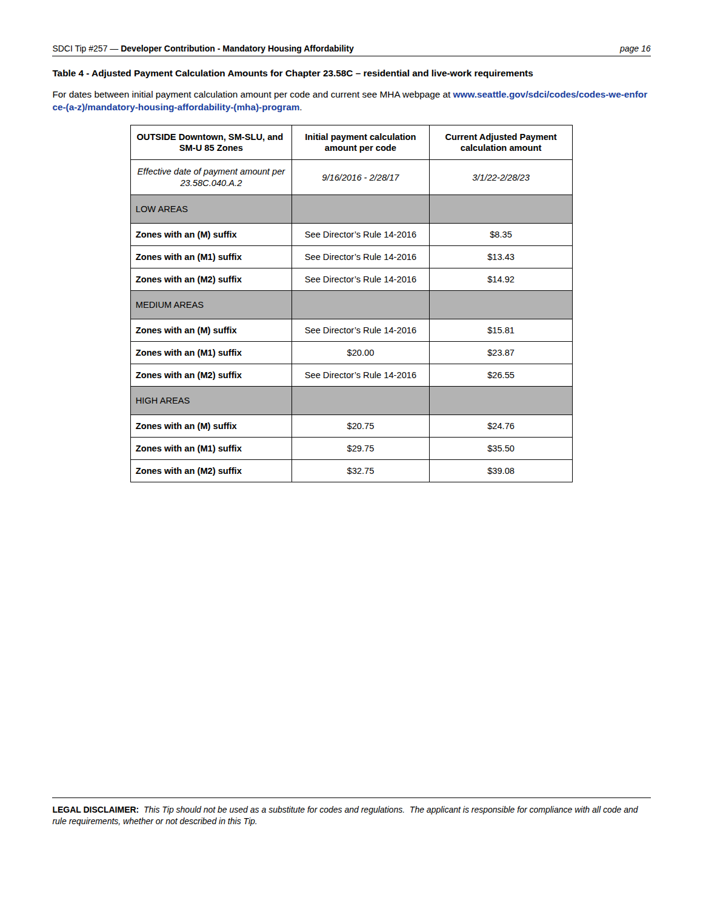SDCI Tip #257 — Developer Contribution - Mandatory Housing Affordability
page 16
Table 4 - Adjusted Payment Calculation Amounts for Chapter 23.58C – residential and live-work requirements
For dates between initial payment calculation amount per code and current see MHA webpage at www.seattle.gov/sdci/codes/codes-we-enforce-(a-z)/mandatory-housing-affordability-(mha)-program.
| OUTSIDE Downtown, SM-SLU, and SM-U 85 Zones | Initial payment calculation amount per code | Current Adjusted Payment calculation amount |
| --- | --- | --- |
| Effective date of payment amount per 23.58C.040.A.2 | 9/16/2016 - 2/28/17 | 3/1/22-2/28/23 |
| LOW AREAS | | |
| Zones with an (M) suffix | See Director’s Rule 14-2016 | $8.35 |
| Zones with an (M1) suffix | See Director’s Rule 14-2016 | $13.43 |
| Zones with an (M2) suffix | See Director’s Rule 14-2016 | $14.92 |
| MEDIUM AREAS | | |
| Zones with an (M) suffix | See Director’s Rule 14-2016 | $15.81 |
| Zones with an (M1) suffix | $20.00 | $23.87 |
| Zones with an (M2) suffix | See Director’s Rule 14-2016 | $26.55 |
| HIGH AREAS | | |
| Zones with an (M) suffix | $20.75 | $24.76 |
| Zones with an (M1) suffix | $29.75 | $35.50 |
| Zones with an (M2) suffix | $32.75 | $39.08 |
LEGAL DISCLAIMER: This Tip should not be used as a substitute for codes and regulations. The applicant is responsible for compliance with all code and rule requirements, whether or not described in this Tip.